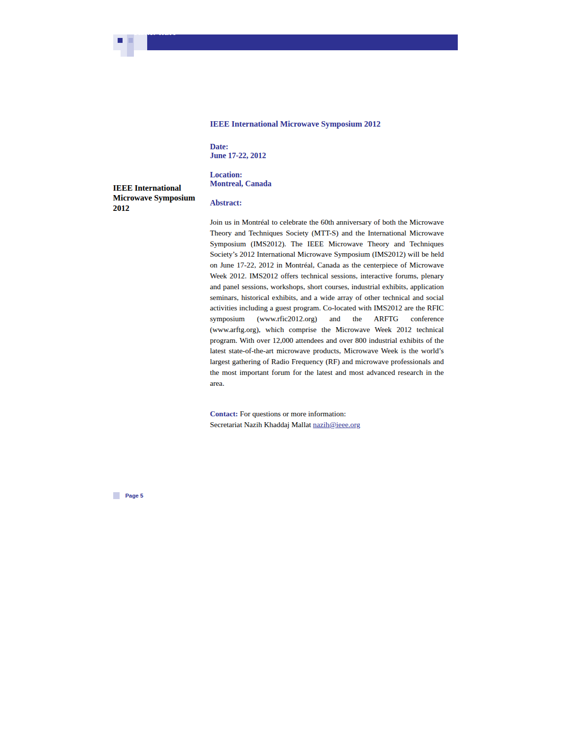Carrier Wave
IEEE International Microwave Symposium 2012
IEEE International Microwave Symposium 2012
Date:
June 17-22, 2012
Location:
Montreal, Canada
Abstract:
Join us in Montréal to celebrate the 60th anniversary of both the Microwave Theory and Techniques Society (MTT-S) and the International Microwave Symposium (IMS2012). The IEEE Microwave Theory and Techniques Society’s 2012 International Microwave Symposium (IMS2012) will be held on June 17-22, 2012 in Montréal, Canada as the centerpiece of Microwave Week 2012. IMS2012 offers technical sessions, interactive forums, plenary and panel sessions, workshops, short courses, industrial exhibits, application seminars, historical exhibits, and a wide array of other technical and social activities including a guest program. Co-located with IMS2012 are the RFIC symposium (www.rfic2012.org) and the ARFTG conference (www.arftg.org), which comprise the Microwave Week 2012 technical program. With over 12,000 attendees and over 800 industrial exhibits of the latest state-of-the-art microwave products, Microwave Week is the world’s largest gathering of Radio Frequency (RF) and microwave professionals and the most important forum for the latest and most advanced research in the area.
Contact: For questions or more information:
Secretariat Nazih Khaddaj Mallat nazih@ieee.org
Page 5